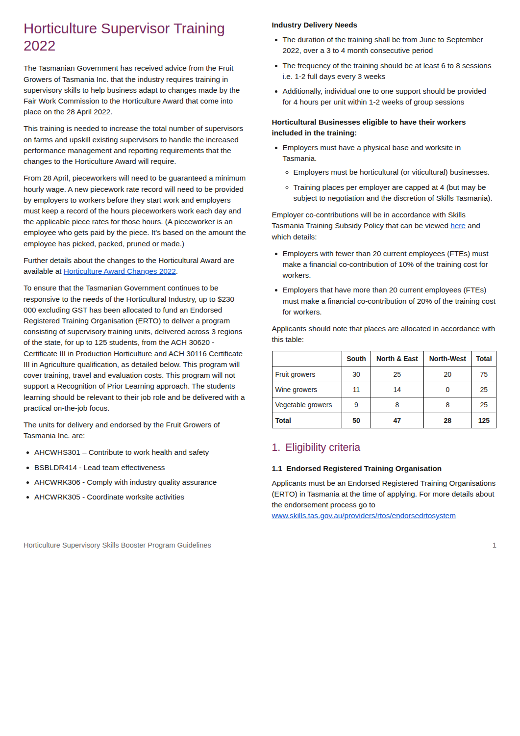Horticulture Supervisor Training 2022
The Tasmanian Government has received advice from the Fruit Growers of Tasmania Inc. that the industry requires training in supervisory skills to help business adapt to changes made by the Fair Work Commission to the Horticulture Award that come into place on the 28 April 2022.
This training is needed to increase the total number of supervisors on farms and upskill existing supervisors to handle the increased performance management and reporting requirements that the changes to the Horticulture Award will require.
From 28 April, pieceworkers will need to be guaranteed a minimum hourly wage. A new piecework rate record will need to be provided by employers to workers before they start work and employers must keep a record of the hours pieceworkers work each day and the applicable piece rates for those hours. (A pieceworker is an employee who gets paid by the piece. It's based on the amount the employee has picked, packed, pruned or made.)
Further details about the changes to the Horticultural Award are available at Horticulture Award Changes 2022.
To ensure that the Tasmanian Government continues to be responsive to the needs of the Horticultural Industry, up to $230 000 excluding GST has been allocated to fund an Endorsed Registered Training Organisation (ERTO) to deliver a program consisting of supervisory training units, delivered across 3 regions of the state, for up to 125 students, from the ACH 30620 - Certificate III in Production Horticulture and ACH 30116 Certificate III in Agriculture qualification, as detailed below. This program will cover training, travel and evaluation costs. This program will not support a Recognition of Prior Learning approach. The students learning should be relevant to their job role and be delivered with a practical on-the-job focus.
The units for delivery and endorsed by the Fruit Growers of Tasmania Inc. are:
AHCWHS301 – Contribute to work health and safety
BSBLDR414 - Lead team effectiveness
AHCWRK306 - Comply with industry quality assurance
AHCWRK305 - Coordinate worksite activities
Industry Delivery Needs
The duration of the training shall be from June to September 2022, over a 3 to 4 month consecutive period
The frequency of the training should be at least 6 to 8 sessions i.e. 1-2 full days every 3 weeks
Additionally, individual one to one support should be provided for 4 hours per unit within 1-2 weeks of group sessions
Horticultural Businesses eligible to have their workers included in the training:
Employers must have a physical base and worksite in Tasmania.
Employers must be horticultural (or viticultural) businesses.
Training places per employer are capped at 4 (but may be subject to negotiation and the discretion of Skills Tasmania).
Employer co-contributions will be in accordance with Skills Tasmania Training Subsidy Policy that can be viewed here and which details:
Employers with fewer than 20 current employees (FTEs) must make a financial co-contribution of 10% of the training cost for workers.
Employers that have more than 20 current employees (FTEs) must make a financial co-contribution of 20% of the training cost for workers.
Applicants should note that places are allocated in accordance with this table:
| | South | North & East | North-West | Total |
| --- | --- | --- | --- | --- |
| Fruit growers | 30 | 25 | 20 | 75 |
| Wine growers | 11 | 14 | 0 | 25 |
| Vegetable growers | 9 | 8 | 8 | 25 |
| Total | 50 | 47 | 28 | 125 |
1. Eligibility criteria
1.1 Endorsed Registered Training Organisation
Applicants must be an Endorsed Registered Training Organisations (ERTO) in Tasmania at the time of applying. For more details about the endorsement process go to www.skills.tas.gov.au/providers/rtos/endorsedrtosystem
Horticulture Supervisory Skills Booster Program Guidelines 1